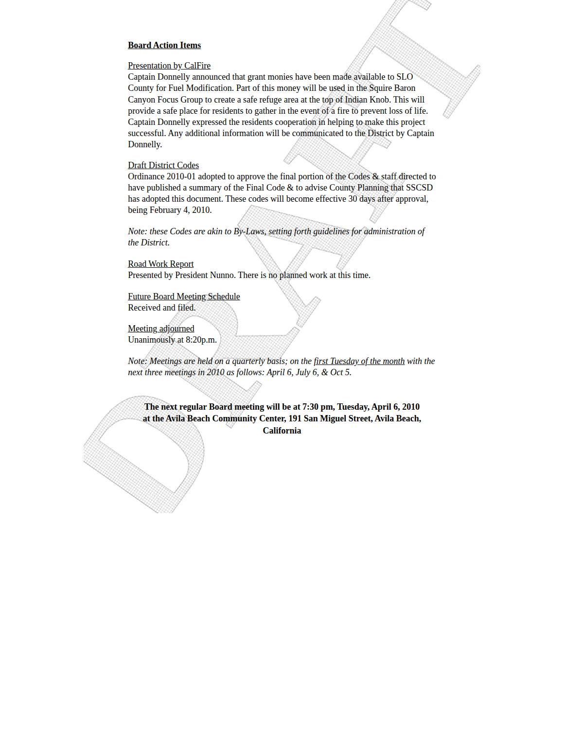DRAFT
Board Action Items
Presentation by CalFire
Captain Donnelly announced that grant monies have been made available to SLO County for Fuel Modification. Part of this money will be used in the Squire Baron Canyon Focus Group to create a safe refuge area at the top of Indian Knob. This will provide a safe place for residents to gather in the event of a fire to prevent loss of life. Captain Donnelly expressed the residents cooperation in helping to make this project successful. Any additional information will be communicated to the District by Captain Donnelly.
Draft District Codes
Ordinance 2010-01 adopted to approve the final portion of the Codes & staff directed to have published a summary of the Final Code & to advise County Planning that SSCSD has adopted this document. These codes will become effective 30 days after approval, being February 4, 2010.
Note: these Codes are akin to By-Laws, setting forth guidelines for administration of the District.
Road Work Report
Presented by President Nunno. There is no planned work at this time.
Future Board Meeting Schedule
Received and filed.
Meeting adjourned
Unanimously at 8:20p.m.
Note: Meetings are held on a quarterly basis; on the first Tuesday of the month with the next three meetings in 2010 as follows: April 6, July 6, & Oct 5.
The next regular Board meeting will be at 7:30 pm, Tuesday, April 6, 2010
at the Avila Beach Community Center, 191 San Miguel Street, Avila Beach, California